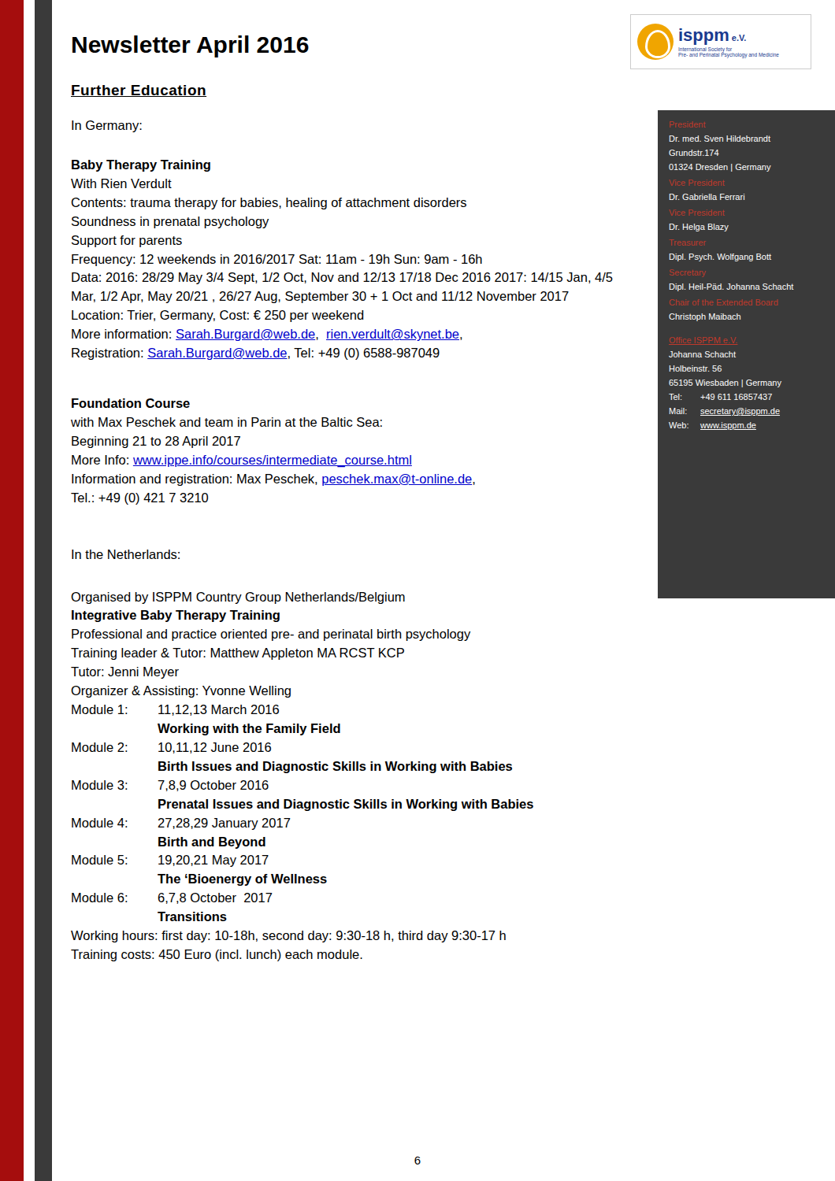isppm e.V. International Society for
Pre- and Perinatal Psychology and Medicine
President
Dr. med. Sven Hildebrandt
Grundstr.174
01324 Dresden | Germany
Vice President
Dr. Gabriella Ferrari
Vice President
Dr. Helga Blazy
Treasurer
Dipl. Psych. Wolfgang Bott
Secretary
Dipl. Heil-Päd. Johanna Schacht
Chair of the Extended Board
Christoph Maibach
Office ISPPM e.V.
Johanna Schacht
Holbeinstr. 56
65195 Wiesbaden | Germany
Tel:+49 611 16857437
Mail: secretary@isppm.de
Web: www.isppm.de
Newsletter April 2016
Further Education
In Germany:
Baby Therapy Training
With Rien Verdult
Contents: trauma therapy for babies, healing of attachment disorders
Soundness in prenatal psychology
Support for parents
Frequency: 12 weekends in 2016/2017 Sat: 11am - 19h Sun: 9am - 16h
Data: 2016: 28/29 May 3/4 Sept, 1/2 Oct, Nov and 12/13 17/18 Dec 2016 2017: 14/15 Jan, 4/5 Mar, 1/2 Apr, May 20/21 , 26/27 Aug, September 30 + 1 Oct and 11/12 November 2017
Location: Trier, Germany, Cost: € 250 per weekend
More information: Sarah.Burgard@web.de, rien.verdult@skynet.be,
Registration: Sarah.Burgard@web.de, Tel: +49 (0) 6588-987049
Foundation Course
with Max Peschek and team in Parin at the Baltic Sea:
Beginning 21 to 28 April 2017
More Info: www.ippe.info/courses/intermediate_course.html
Information and registration: Max Peschek, peschek.max@t-online.de,
Tel.: +49 (0) 421 7 3210
In the Netherlands:
Organised by ISPPM Country Group Netherlands/Belgium
Integrative Baby Therapy Training
Professional and practice oriented pre- and perinatal birth psychology
Training leader & Tutor: Matthew Appleton MA RCST KCP
Tutor: Jenni Meyer
Organizer & Assisting: Yvonne Welling
Module 1:
11,12,13 March 2016
Working with the Family Field
Module 2:
10,11,12 June 2016
Birth Issues and Diagnostic Skills in Working with Babies
Module 3:
7,8,9 October 2016
Prenatal Issues and Diagnostic Skills in Working with Babies
Module 4:
27,28,29 January 2017
Birth and Beyond
Module 5:
19,20,21 May 2017
The ‘Bioenergy of Wellness
Module 6:
6,7,8 October 2017
Transitions
Working hours: first day: 10-18h, second day: 9:30-18 h, third day 9:30-17 h
Training costs: 450 Euro (incl. lunch) each module.
6